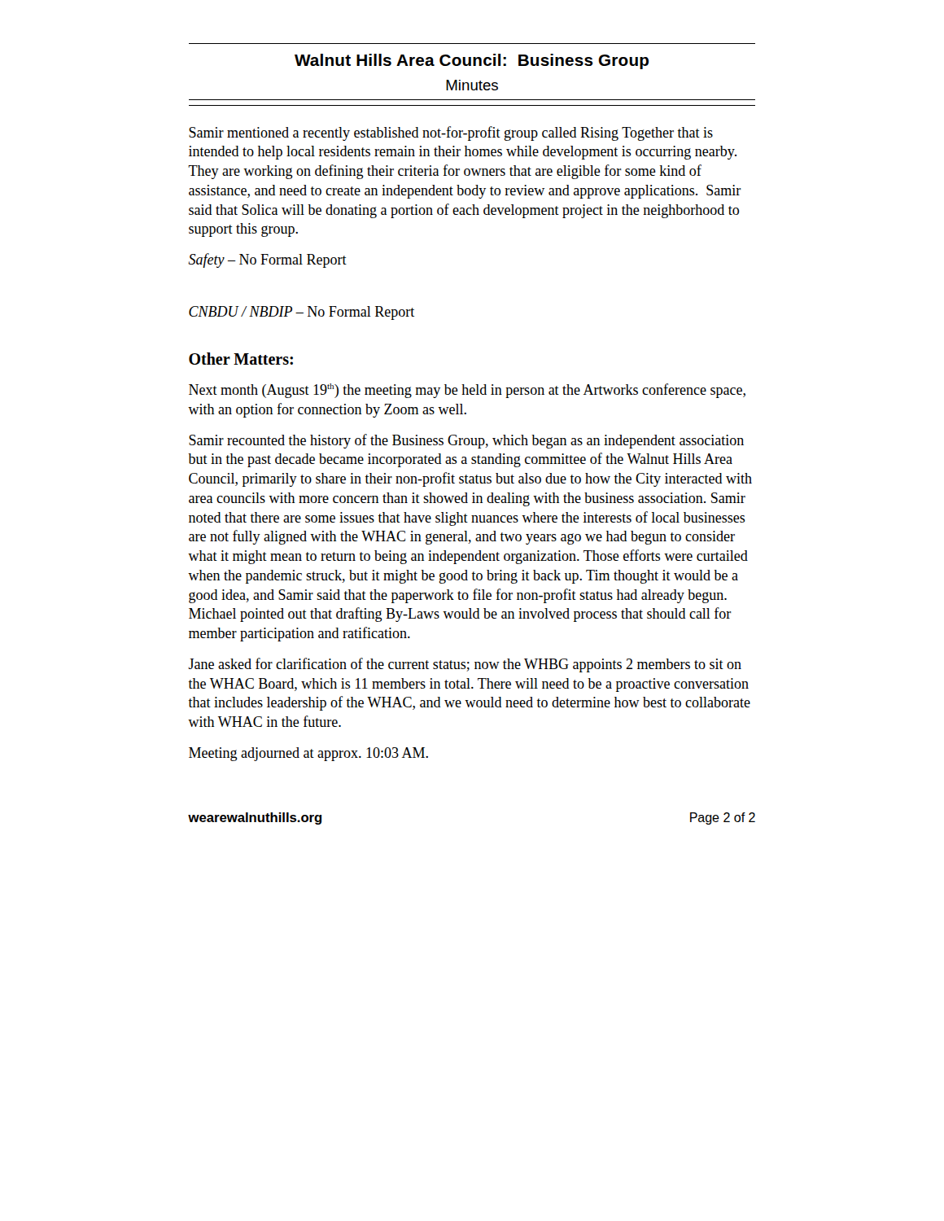Walnut Hills Area Council: Business Group
Minutes
Samir mentioned a recently established not-for-profit group called Rising Together that is intended to help local residents remain in their homes while development is occurring nearby. They are working on defining their criteria for owners that are eligible for some kind of assistance, and need to create an independent body to review and approve applications. Samir said that Solica will be donating a portion of each development project in the neighborhood to support this group.
Safety – No Formal Report
CNBDU / NBDIP – No Formal Report
Other Matters:
Next month (August 19th) the meeting may be held in person at the Artworks conference space, with an option for connection by Zoom as well.
Samir recounted the history of the Business Group, which began as an independent association but in the past decade became incorporated as a standing committee of the Walnut Hills Area Council, primarily to share in their non-profit status but also due to how the City interacted with area councils with more concern than it showed in dealing with the business association. Samir noted that there are some issues that have slight nuances where the interests of local businesses are not fully aligned with the WHAC in general, and two years ago we had begun to consider what it might mean to return to being an independent organization. Those efforts were curtailed when the pandemic struck, but it might be good to bring it back up. Tim thought it would be a good idea, and Samir said that the paperwork to file for non-profit status had already begun. Michael pointed out that drafting By-Laws would be an involved process that should call for member participation and ratification.
Jane asked for clarification of the current status; now the WHBG appoints 2 members to sit on the WHAC Board, which is 11 members in total. There will need to be a proactive conversation that includes leadership of the WHAC, and we would need to determine how best to collaborate with WHAC in the future.
Meeting adjourned at approx. 10:03 AM.
wearewalnuthills.org Page 2 of 2